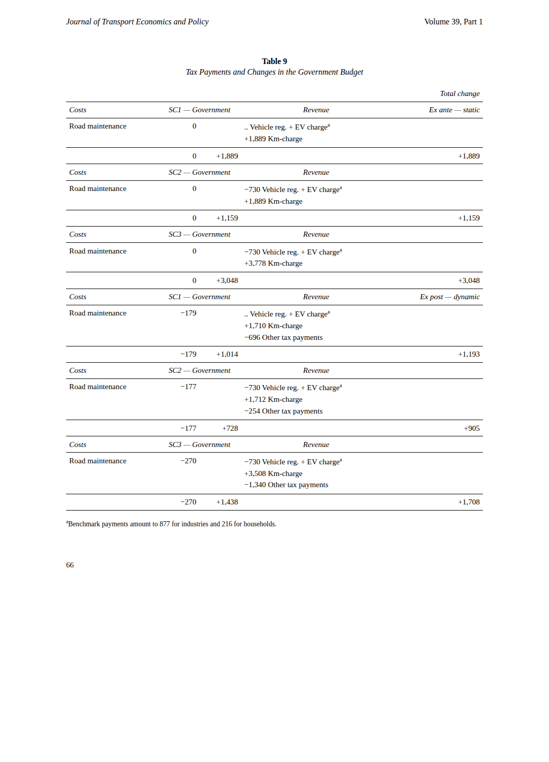Journal of Transport Economics and Policy Volume 39, Part 1
Table 9 Tax Payments and Changes in the Government Budget
| | Total change |
| Costs | SC1 — Government | Revenue | Ex ante — static |
| Road maintenance | 0 | | .. Vehicle reg. + EV charge a +1,889 Km-charge | |
| | 0 | +1,889 | | +1,889 |
| Costs | SC2 — Government | Revenue | |
| Road maintenance | 0 | | −730 Vehicle reg. + EV charge a +1,889 Km-charge | |
| | 0 | +1,159 | | +1,159 |
| Costs | SC3 — Government | Revenue | |
| Road maintenance | 0 | | −730 Vehicle reg. + EV charge a +3,778 Km-charge | |
| | 0 | +3,048 | | +3,048 |
| Costs | SC1 — Government | Revenue | Ex post — dynamic |
| Road maintenance | −179 | | .. Vehicle reg. + EV charge a +1,710 Km-charge −696 Other tax payments | |
| | −179 | +1,014 | | +1,193 |
| Costs | SC2 — Government | Revenue | |
| Road maintenance | −177 | | −730 Vehicle reg. + EV charge a +1,712 Km-charge −254 Other tax payments | |
| | −177 | +728 | | +905 |
| Costs | SC3 — Government | Revenue | |
| Road maintenance | −270 | | −730 Vehicle reg. + EV charge a +3,508 Km-charge −1,340 Other tax payments | |
| | −270 | +1,438 | | +1,708 |
aBenchmark payments amount to 877 for industries and 216 for households.
66